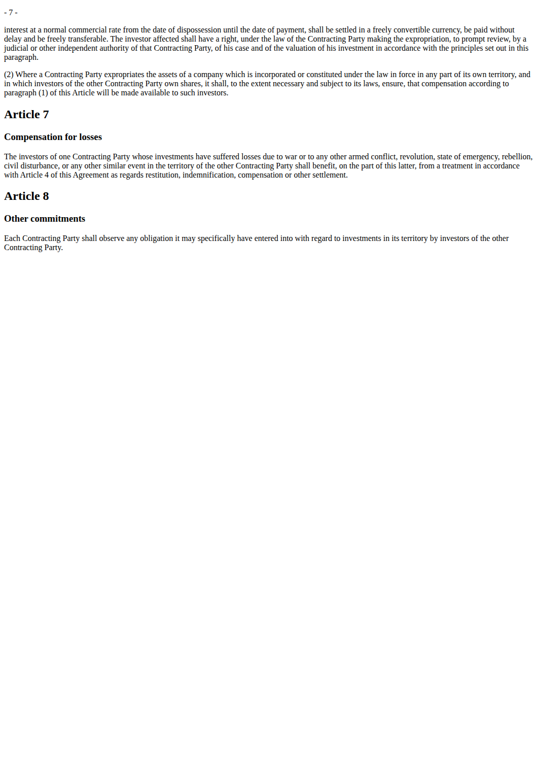- 7 -
interest at a normal commercial rate from the date of dispossession until the date of payment, shall be settled in a freely convertible currency, be paid without delay and be freely transferable. The investor affected shall have a right, under the law of the Contracting Party making the expropriation, to prompt review, by a judicial or other independent authority of that Contracting Party, of his case and of the valuation of his investment in accordance with the principles set out in this paragraph.
(2) Where a Contracting Party expropriates the assets of a company which is incorporated or constituted under the law in force in any part of its own territory, and in which investors of the other Contracting Party own shares, it shall, to the extent necessary and subject to its laws, ensure, that compensation according to paragraph (1) of this Article will be made available to such investors.
Article 7
Compensation for losses
The investors of one Contracting Party whose investments have suffered losses due to war or to any other armed conflict, revolution, state of emergency, rebellion, civil disturbance, or any other similar event in the territory of the other Contracting Party shall benefit, on the part of this latter, from a treatment in accordance with Article 4 of this Agreement as regards restitution, indemnification, compensation or other settlement.
Article 8
Other commitments
Each Contracting Party shall observe any obligation it may specifically have entered into with regard to investments in its territory by investors of the other Contracting Party.